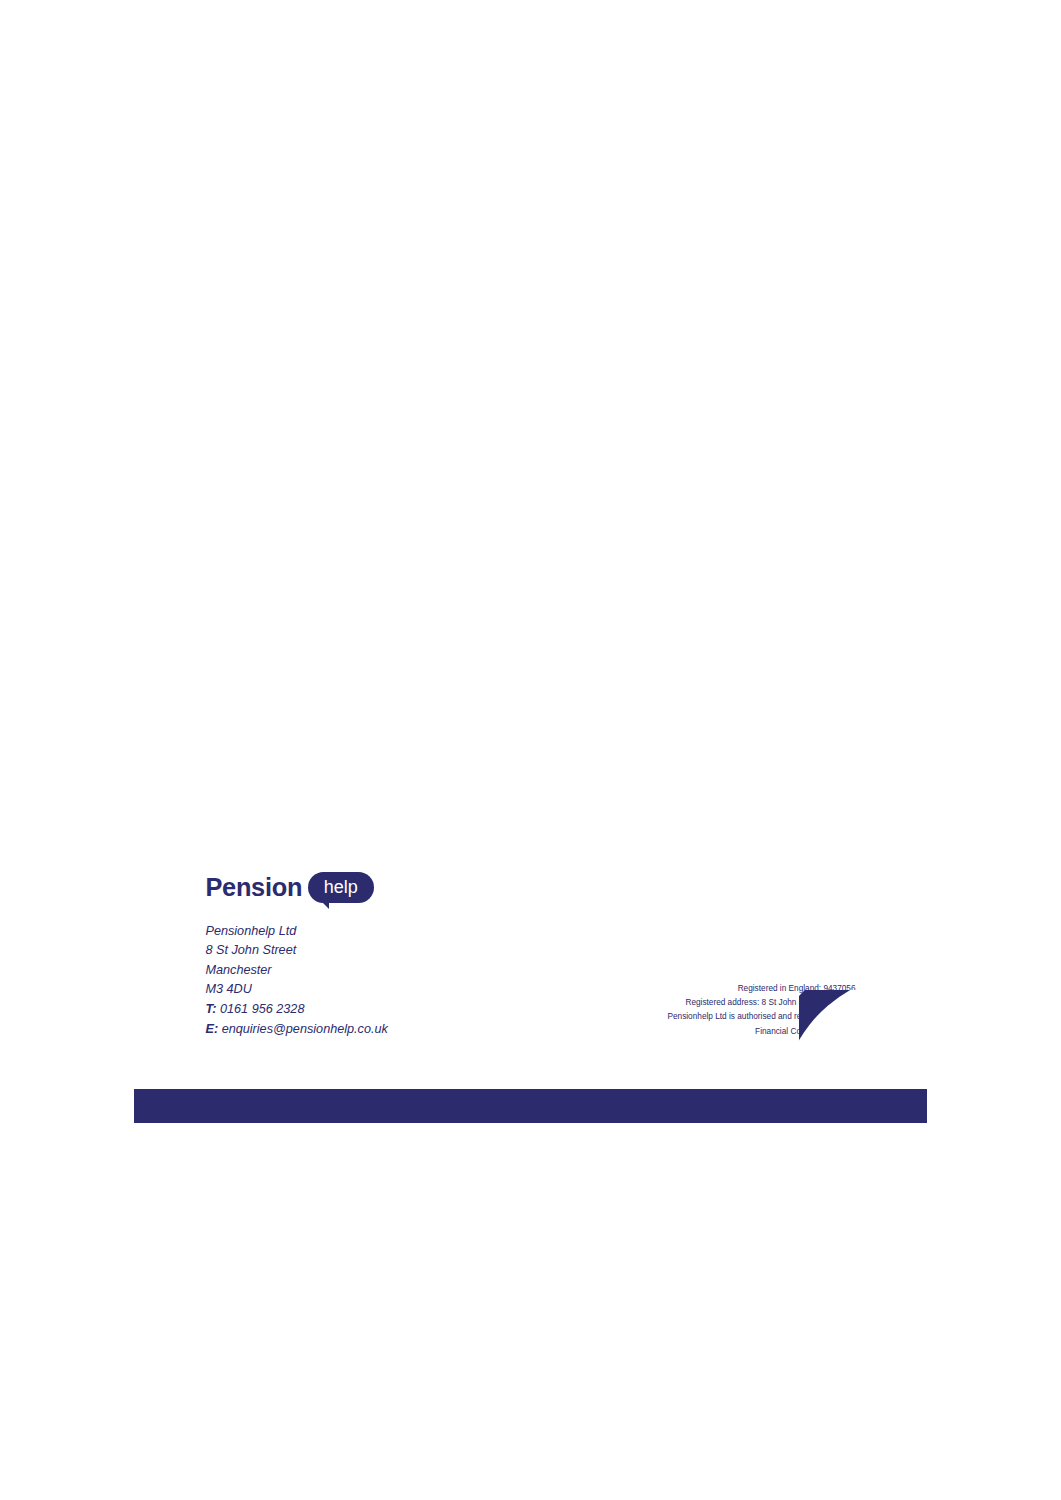Pension help
Pensionhelp Ltd
8 St John Street
Manchester
M3 4DU
T: 0161 956 2328
E: enquiries@pensionhelp.co.uk
Registered in England: 9437056
Registered address: 8 St John Street, M3 4DU
Pensionhelp Ltd is authorised and regulated by the
Financial Conduct Authority